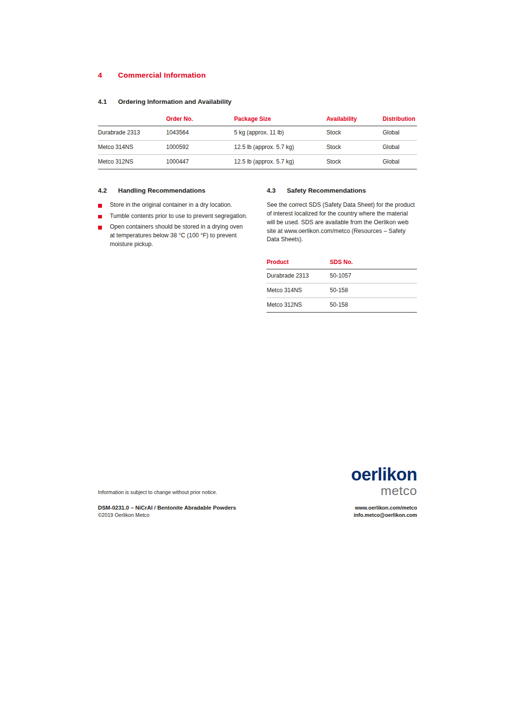4 Commercial Information
4.1 Ordering Information and Availability
| | Order No. | Package Size | Availability | Distribution |
| --- | --- | --- | --- | --- |
| Durabrade 2313 | 1043564 | 5 kg (approx. 11 lb) | Stock | Global |
| Metco 314NS | 1000592 | 12.5 lb (approx. 5.7 kg) | Stock | Global |
| Metco 312NS | 1000447 | 12.5 lb (approx. 5.7 kg) | Stock | Global |
4.2 Handling Recommendations
Store in the original container in a dry location.
Tumble contents prior to use to prevent segregation.
Open containers should be stored in a drying oven at temperatures below 38 °C (100 °F) to prevent moisture pickup.
4.3 Safety Recommendations
See the correct SDS (Safety Data Sheet) for the product of interest localized for the country where the material will be used. SDS are available from the Oerlikon web site at www.oerlikon.com/metco (Resources – Safety Data Sheets).
| Product | SDS No. |
| --- | --- |
| Durabrade 2313 | 50-1057 |
| Metco 314NS | 50-158 |
| Metco 312NS | 50-158 |
oerlikon
metco
Information is subject to change without prior notice.
DSM-0231.0 – NiCrAl / Bentonite Abradable Powders
©2019 Oerlikon Metco
www.oerlikon.com/metco
info.metco@oerlikon.com